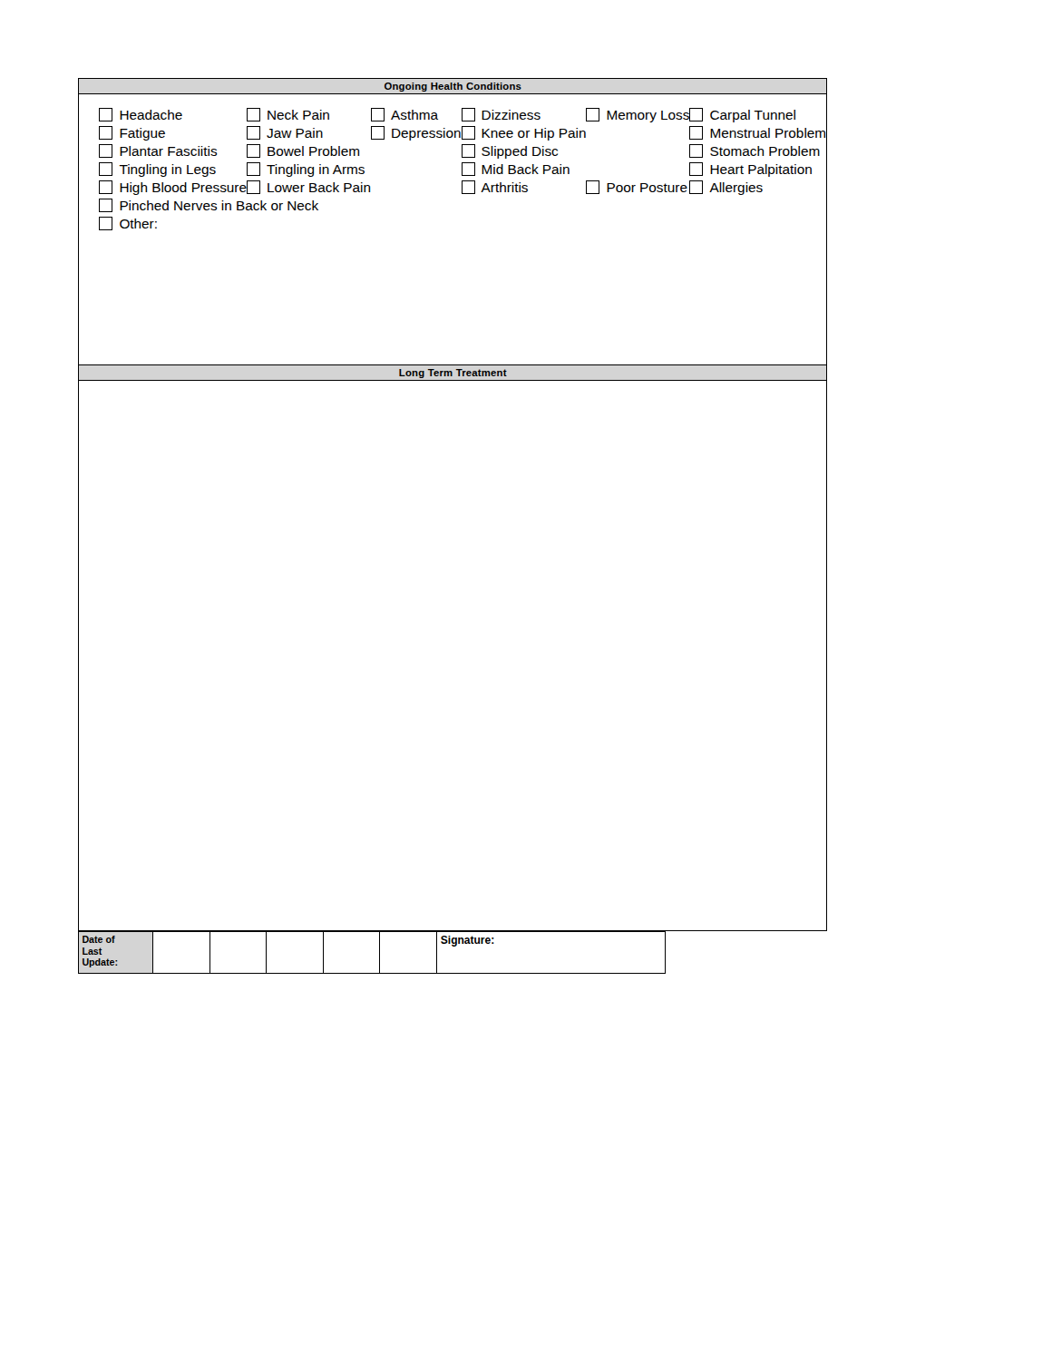| Ongoing Health Conditions |
| / Headache / Neck Pain / Asthma / Dizziness / Memory Loss / Carpal Tunnel / / Fatigue / Jaw Pain / Depression / Knee or Hip Pain / / Menstrual Problem / / Plantar Fasciitis / Bowel Problem / / Slipped Disc / / Stomach Problem / / Tingling in Legs / Tingling in Arms / / Mid Back Pain / / Heart Palpitation / / High Blood Pressure / Lower Back Pain / / Arthritis / Poor Posture / Allergies / / Pinched Nerves in Back or Neck / / Other: / |
| Long Term Treatment |
| Date of Last Update: | | | | | | Signature: |